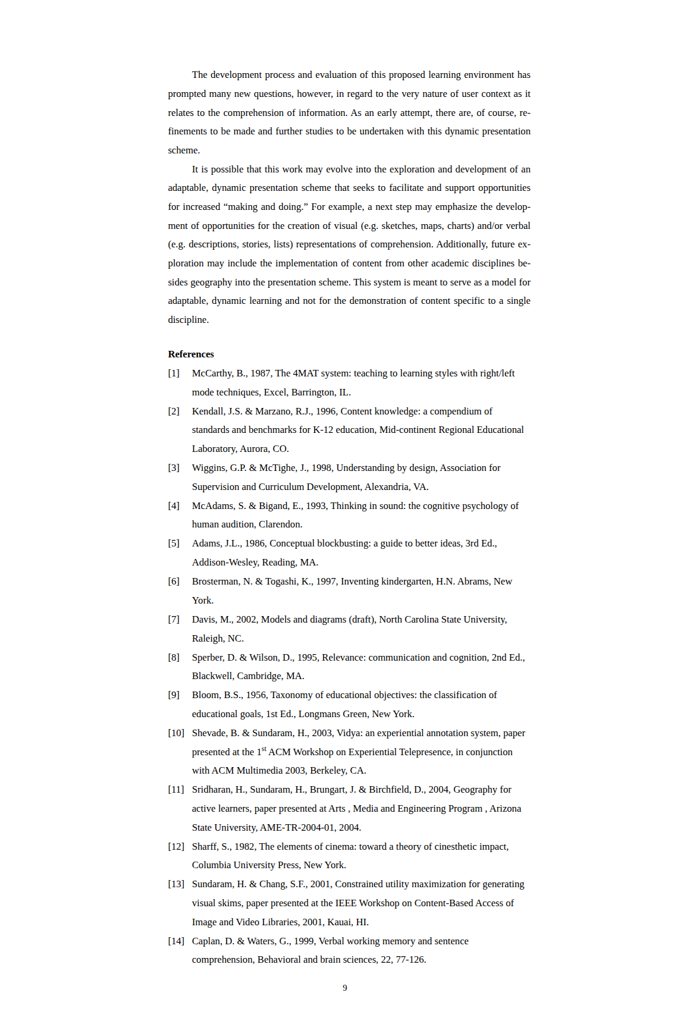The development process and evaluation of this proposed learning environment has prompted many new questions, however, in regard to the very nature of user context as it relates to the comprehension of information. As an early attempt, there are, of course, refinements to be made and further studies to be undertaken with this dynamic presentation scheme.
It is possible that this work may evolve into the exploration and development of an adaptable, dynamic presentation scheme that seeks to facilitate and support opportunities for increased “making and doing.” For example, a next step may emphasize the development of opportunities for the creation of visual (e.g. sketches, maps, charts) and/or verbal (e.g. descriptions, stories, lists) representations of comprehension. Additionally, future exploration may include the implementation of content from other academic disciplines besides geography into the presentation scheme. This system is meant to serve as a model for adaptable, dynamic learning and not for the demonstration of content specific to a single discipline.
References
[1] McCarthy, B., 1987, The 4MAT system: teaching to learning styles with right/left mode techniques, Excel, Barrington, IL.
[2] Kendall, J.S. & Marzano, R.J., 1996, Content knowledge: a compendium of standards and benchmarks for K-12 education, Mid-continent Regional Educational Laboratory, Aurora, CO.
[3] Wiggins, G.P. & McTighe, J., 1998, Understanding by design, Association for Supervision and Curriculum Development, Alexandria, VA.
[4] McAdams, S. & Bigand, E., 1993, Thinking in sound: the cognitive psychology of human audition, Clarendon.
[5] Adams, J.L., 1986, Conceptual blockbusting: a guide to better ideas, 3rd Ed., Addison-Wesley, Reading, MA.
[6] Brosterman, N. & Togashi, K., 1997, Inventing kindergarten, H.N. Abrams, New York.
[7] Davis, M., 2002, Models and diagrams (draft), North Carolina State University, Raleigh, NC.
[8] Sperber, D. & Wilson, D., 1995, Relevance: communication and cognition, 2nd Ed., Blackwell, Cambridge, MA.
[9] Bloom, B.S., 1956, Taxonomy of educational objectives: the classification of educational goals, 1st Ed., Longmans Green, New York.
[10] Shevade, B. & Sundaram, H., 2003, Vidya: an experiential annotation system, paper presented at the 1st ACM Workshop on Experiential Telepresence, in conjunction with ACM Multimedia 2003, Berkeley, CA.
[11] Sridharan, H., Sundaram, H., Brungart, J. & Birchfield, D., 2004, Geography for active learners, paper presented at Arts , Media and Engineering Program , Arizona State University, AME-TR-2004-01, 2004.
[12] Sharff, S., 1982, The elements of cinema: toward a theory of cinesthetic impact, Columbia University Press, New York.
[13] Sundaram, H. & Chang, S.F., 2001, Constrained utility maximization for generating visual skims, paper presented at the IEEE Workshop on Content-Based Access of Image and Video Libraries, 2001, Kauai, HI.
[14] Caplan, D. & Waters, G., 1999, Verbal working memory and sentence comprehension, Behavioral and brain sciences, 22, 77-126.
9